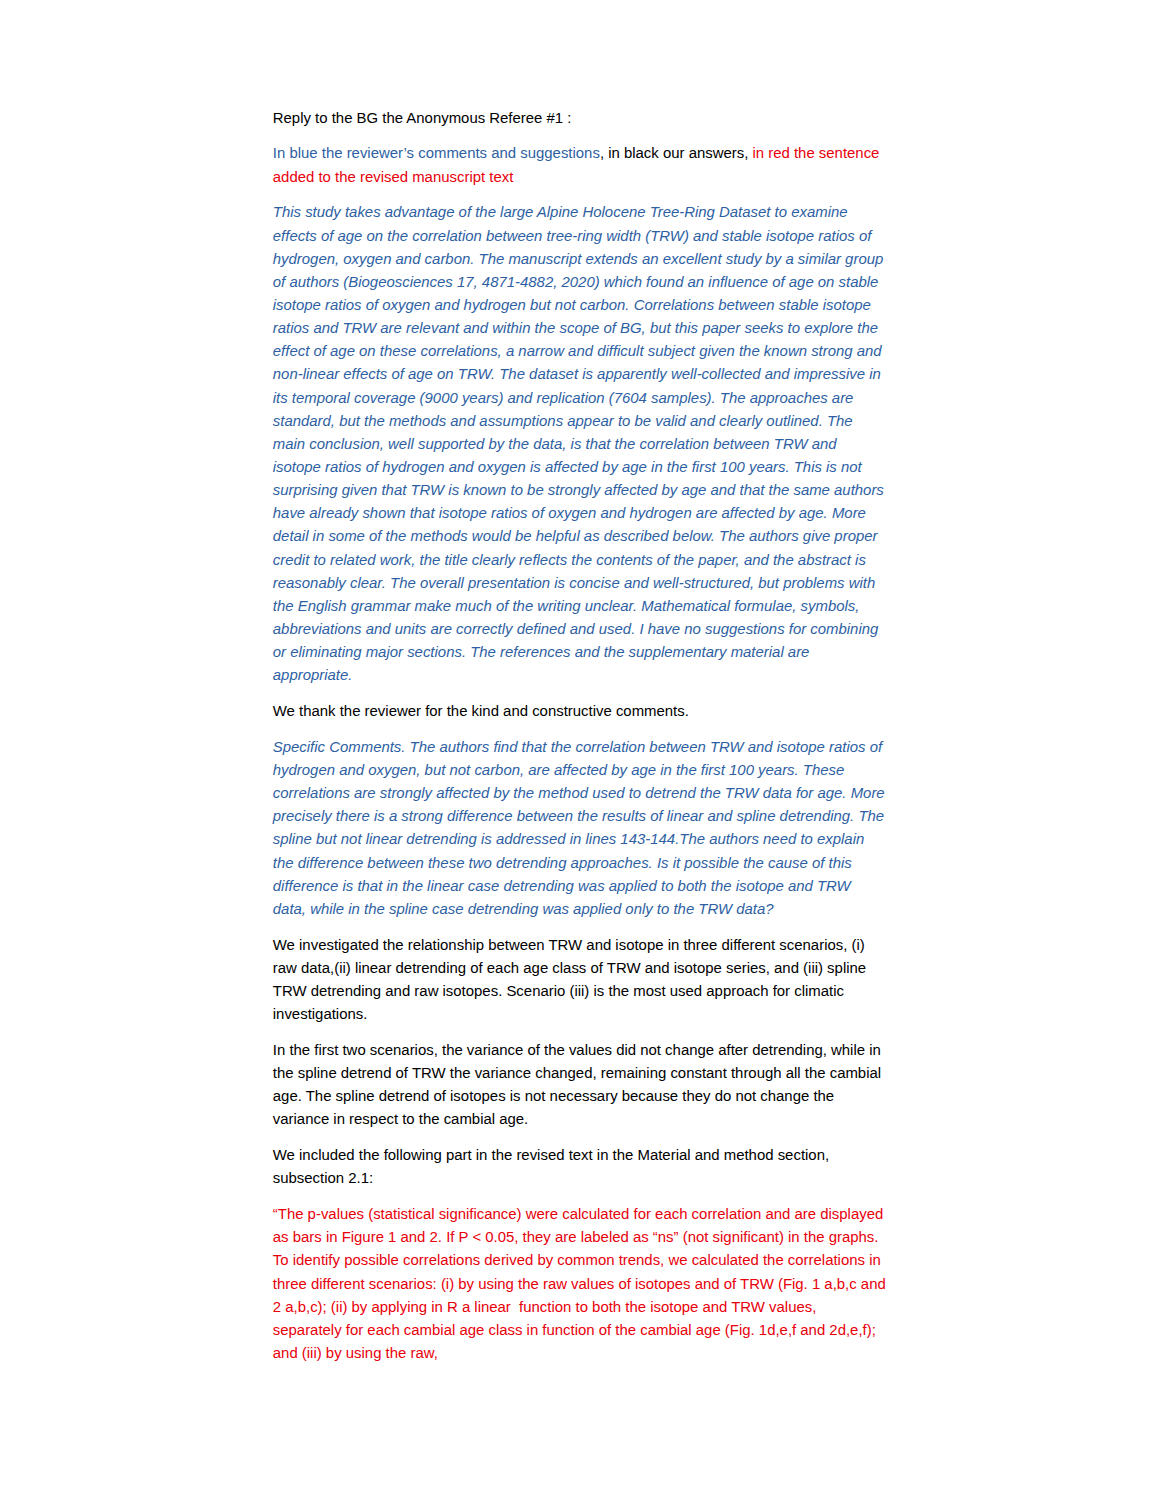Reply to the BG the Anonymous Referee #1 :
In blue the reviewer’s comments and suggestions, in black our answers, in red the sentence added to the revised manuscript text
This study takes advantage of the large Alpine Holocene Tree-Ring Dataset to examine effects of age on the correlation between tree-ring width (TRW) and stable isotope ratios of hydrogen, oxygen and carbon. The manuscript extends an excellent study by a similar group of authors (Biogeosciences 17, 4871-4882, 2020) which found an influence of age on stable isotope ratios of oxygen and hydrogen but not carbon. Correlations between stable isotope ratios and TRW are relevant and within the scope of BG, but this paper seeks to explore the effect of age on these correlations, a narrow and difficult subject given the known strong and non-linear effects of age on TRW. The dataset is apparently well-collected and impressive in its temporal coverage (9000 years) and replication (7604 samples). The approaches are standard, but the methods and assumptions appear to be valid and clearly outlined. The main conclusion, well supported by the data, is that the correlation between TRW and isotope ratios of hydrogen and oxygen is affected by age in the first 100 years. This is not surprising given that TRW is known to be strongly affected by age and that the same authors have already shown that isotope ratios of oxygen and hydrogen are affected by age. More detail in some of the methods would be helpful as described below. The authors give proper credit to related work, the title clearly reflects the contents of the paper, and the abstract is reasonably clear. The overall presentation is concise and well-structured, but problems with the English grammar make much of the writing unclear. Mathematical formulae, symbols, abbreviations and units are correctly defined and used. I have no suggestions for combining or eliminating major sections. The references and the supplementary material are appropriate.
We thank the reviewer for the kind and constructive comments.
Specific Comments. The authors find that the correlation between TRW and isotope ratios of hydrogen and oxygen, but not carbon, are affected by age in the first 100 years. These correlations are strongly affected by the method used to detrend the TRW data for age. More precisely there is a strong difference between the results of linear and spline detrending. The spline but not linear detrending is addressed in lines 143-144.The authors need to explain the difference between these two detrending approaches. Is it possible the cause of this difference is that in the linear case detrending was applied to both the isotope and TRW data, while in the spline case detrending was applied only to the TRW data?
We investigated the relationship between TRW and isotope in three different scenarios, (i) raw data,(ii) linear detrending of each age class of TRW and isotope series, and (iii) spline TRW detrending and raw isotopes. Scenario (iii) is the most used approach for climatic investigations.
In the first two scenarios, the variance of the values did not change after detrending, while in the spline detrend of TRW the variance changed, remaining constant through all the cambial age. The spline detrend of isotopes is not necessary because they do not change the variance in respect to the cambial age.
We included the following part in the revised text in the Material and method section, subsection 2.1:
“The p-values (statistical significance) were calculated for each correlation and are displayed as bars in Figure 1 and 2. If P < 0.05, they are labeled as “ns” (not significant) in the graphs. To identify possible correlations derived by common trends, we calculated the correlations in three different scenarios: (i) by using the raw values of isotopes and of TRW (Fig. 1 a,b,c and 2 a,b,c); (ii) by applying in R a linear function to both the isotope and TRW values, separately for each cambial age class in function of the cambial age (Fig. 1d,e,f and 2d,e,f); and (iii) by using the raw,